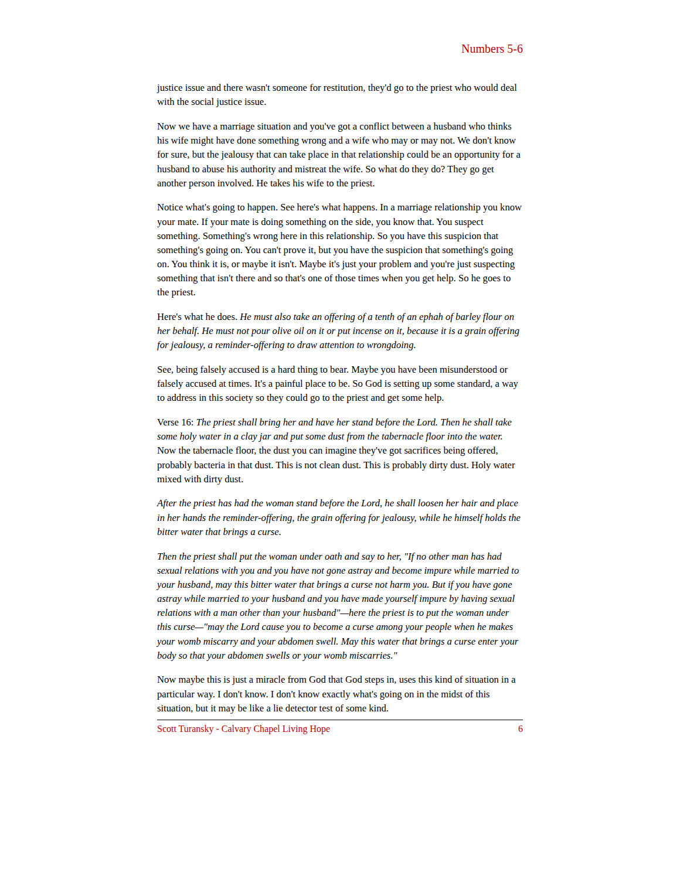Numbers 5-6
justice issue and there wasn't someone for restitution, they'd go to the priest who would deal with the social justice issue.
Now we have a marriage situation and you've got a conflict between a husband who thinks his wife might have done something wrong and a wife who may or may not. We don't know for sure, but the jealousy that can take place in that relationship could be an opportunity for a husband to abuse his authority and mistreat the wife. So what do they do? They go get another person involved. He takes his wife to the priest.
Notice what's going to happen. See here's what happens. In a marriage relationship you know your mate. If your mate is doing something on the side, you know that. You suspect something. Something's wrong here in this relationship. So you have this suspicion that something's going on. You can't prove it, but you have the suspicion that something's going on. You think it is, or maybe it isn't. Maybe it's just your problem and you're just suspecting something that isn't there and so that's one of those times when you get help. So he goes to the priest.
Here's what he does. He must also take an offering of a tenth of an ephah of barley flour on her behalf. He must not pour olive oil on it or put incense on it, because it is a grain offering for jealousy, a reminder-offering to draw attention to wrongdoing.
See, being falsely accused is a hard thing to bear. Maybe you have been misunderstood or falsely accused at times. It's a painful place to be. So God is setting up some standard, a way to address in this society so they could go to the priest and get some help.
Verse 16: The priest shall bring her and have her stand before the Lord. Then he shall take some holy water in a clay jar and put some dust from the tabernacle floor into the water. Now the tabernacle floor, the dust you can imagine they've got sacrifices being offered, probably bacteria in that dust. This is not clean dust. This is probably dirty dust. Holy water mixed with dirty dust.
After the priest has had the woman stand before the Lord, he shall loosen her hair and place in her hands the reminder-offering, the grain offering for jealousy, while he himself holds the bitter water that brings a curse.
Then the priest shall put the woman under oath and say to her, "If no other man has had sexual relations with you and you have not gone astray and become impure while married to your husband, may this bitter water that brings a curse not harm you. But if you have gone astray while married to your husband and you have made yourself impure by having sexual relations with a man other than your husband"—here the priest is to put the woman under this curse—"may the Lord cause you to become a curse among your people when he makes your womb miscarry and your abdomen swell. May this water that brings a curse enter your body so that your abdomen swells or your womb miscarries."
Now maybe this is just a miracle from God that God steps in, uses this kind of situation in a particular way. I don't know. I don't know exactly what's going on in the midst of this situation, but it may be like a lie detector test of some kind.
Scott Turansky - Calvary Chapel Living Hope 6